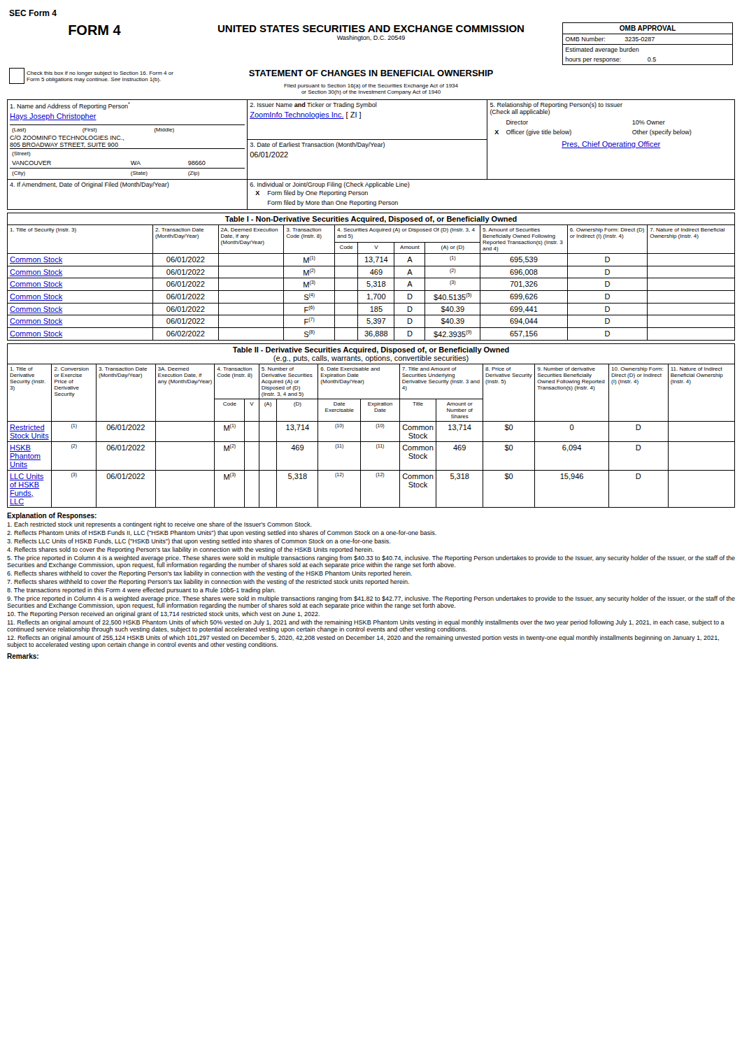| SEC Form 4 | | |
| FORM 4 | UNITED STATES SECURITIES AND EXCHANGE COMMISSION Washington, D.C. 20549 | / OMB APPROVAL / / OMB Number: 3235-0287 / / Estimated average burden / / hours per response: 0.5 / |
| / / Check this box if no longer subject to Section 16. Form 4 or Form 5 obligations may continue. See Instruction 1(b). / | STATEMENT OF CHANGES IN BENEFICIAL OWNERSHIP Filed pursuant to Section 16(a) of the Securities Exchange Act of 1934 or Section 30(h) of the Investment Company Act of 1940 | |
| 1. Name and Address of Reporting Person * Hays Joseph Christopher / (Last) / (First) / (Middle) / C/O ZOOMINFO TECHNOLOGIES INC., 805 BROADWAY STREET, SUITE 900 / (Street) / / VANCOUVER / WA / 98660 / / (City) / (State) / (Zip) / | 2. Issuer Name and Ticker or Trading Symbol ZoomInfo Technologies Inc. [ ZI ] | 5. Relationship of Reporting Person(s) to Issuer (Check all applicable) / / Director / / 10% Owner / / X / Officer (give title below) / / Other (specify below) / Pres, Chief Operating Officer |
| 3. Date of Earliest Transaction (Month/Day/Year) 06/01/2022 |
| 4. If Amendment, Date of Original Filed (Month/Day/Year) | 6. Individual or Joint/Group Filing (Check Applicable Line) / X / Form filed by One Reporting Person / / / Form filed by More than One Reporting Person / |
| Table I - Non-Derivative Securities Acquired, Disposed of, or Beneficially Owned |
| 1. Title of Security (Instr. 3) | 2. Transaction Date (Month/Day/Year) | 2A. Deemed Execution Date, if any (Month/Day/Year) | 3. Transaction Code (Instr. 8) | 4. Securities Acquired (A) or Disposed Of (D) (Instr. 3, 4 and 5) | 5. Amount of Securities Beneficially Owned Following Reported Transaction(s) (Instr. 3 and 4) | 6. Ownership Form: Direct (D) or Indirect (I) (Instr. 4) | 7. Nature of Indirect Beneficial Ownership (Instr. 4) |
| Code | V | Amount | (A) or (D) |
| Common Stock | 06/01/2022 | | M (1) | | 13,714 | A | (1) | 695,539 | D | |
| Common Stock | 06/01/2022 | | M (2) | | 469 | A | (2) | 696,008 | D | |
| Common Stock | 06/01/2022 | | M (3) | | 5,318 | A | (3) | 701,326 | D | |
| Common Stock | 06/01/2022 | | S (4) | | 1,700 | D | $40.5135 (5) | 699,626 | D | |
| Common Stock | 06/01/2022 | | F (6) | | 185 | D | $40.39 | 699,441 | D | |
| Common Stock | 06/01/2022 | | F (7) | | 5,397 | D | $40.39 | 694,044 | D | |
| Common Stock | 06/02/2022 | | S (8) | | 36,888 | D | $42.3935 (9) | 657,156 | D | |
| Table II - Derivative Securities Acquired, Disposed of, or Beneficially Owned (e.g., puts, calls, warrants, options, convertible securities) |
| 1. Title of Derivative Security (Instr. 3) | 2. Conversion or Exercise Price of Derivative Security | 3. Transaction Date (Month/Day/Year) | 3A. Deemed Execution Date, if any (Month/Day/Year) | 4. Transaction Code (Instr. 8) | 5. Number of Derivative Securities Acquired (A) or Disposed of (D) (Instr. 3, 4 and 5) | 6. Date Exercisable and Expiration Date (Month/Day/Year) | 7. Title and Amount of Securities Underlying Derivative Security (Instr. 3 and 4) | 8. Price of Derivative Security (Instr. 5) | 9. Number of derivative Securities Beneficially Owned Following Reported Transaction(s) (Instr. 4) | 10. Ownership Form: Direct (D) or Indirect (I) (Instr. 4) | 11. Nature of Indirect Beneficial Ownership (Instr. 4) |
| Code | V | (A) | (D) | Date Exercisable | Expiration Date | Title | Amount or Number of Shares |
| Restricted Stock Units | (1) | 06/01/2022 | | M (1) | | | 13,714 | (10) | (10) | Common Stock | 13,714 | $0 | 0 | D | |
| HSKB Phantom Units | (2) | 06/01/2022 | | M (2) | | | 469 | (11) | (11) | Common Stock | 469 | $0 | 6,094 | D | |
| LLC Units of HSKB Funds, LLC | (3) | 06/01/2022 | | M (3) | | | 5,318 | (12) | (12) | Common Stock | 5,318 | $0 | 15,946 | D | |
Explanation of Responses:
1. Each restricted stock unit represents a contingent right to receive one share of the Issuer's Common Stock.
2. Reflects Phantom Units of HSKB Funds II, LLC ("HSKB Phantom Units") that upon vesting settled into shares of Common Stock on a one-for-one basis.
3. Reflects LLC Units of HSKB Funds, LLC ("HSKB Units") that upon vesting settled into shares of Common Stock on a one-for-one basis.
4. Reflects shares sold to cover the Reporting Person's tax liability in connection with the vesting of the HSKB Units reported herein.
5. The price reported in Column 4 is a weighted average price. These shares were sold in multiple transactions ranging from $40.33 to $40.74, inclusive. The Reporting Person undertakes to provide to the Issuer, any security holder of the Issuer, or the staff of the Securities and Exchange Commission, upon request, full information regarding the number of shares sold at each separate price within the range set forth above.
6. Reflects shares withheld to cover the Reporting Person's tax liability in connection with the vesting of the HSKB Phantom Units reported herein.
7. Reflects shares withheld to cover the Reporting Person's tax liability in connection with the vesting of the restricted stock units reported herein.
8. The transactions reported in this Form 4 were effected pursuant to a Rule 10b5-1 trading plan.
9. The price reported in Column 4 is a weighted average price. These shares were sold in multiple transactions ranging from $41.82 to $42.77, inclusive. The Reporting Person undertakes to provide to the Issuer, any security holder of the Issuer, or the staff of the Securities and Exchange Commission, upon request, full information regarding the number of shares sold at each separate price within the range set forth above.
10. The Reporting Person received an original grant of 13,714 restricted stock units, which vest on June 1, 2022.
11. Reflects an original amount of 22,500 HSKB Phantom Units of which 50% vested on July 1, 2021 and with the remaining HSKB Phantom Units vesting in equal monthly installments over the two year period following July 1, 2021, in each case, subject to a continued service relationship through such vesting dates, subject to potential accelerated vesting upon certain change in control events and other vesting conditions.
12. Reflects an original amount of 255,124 HSKB Units of which 101,297 vested on December 5, 2020, 42,208 vested on December 14, 2020 and the remaining unvested portion vests in twenty-one equal monthly installments beginning on January 1, 2021, subject to accelerated vesting upon certain change in control events and other vesting conditions.
Remarks: